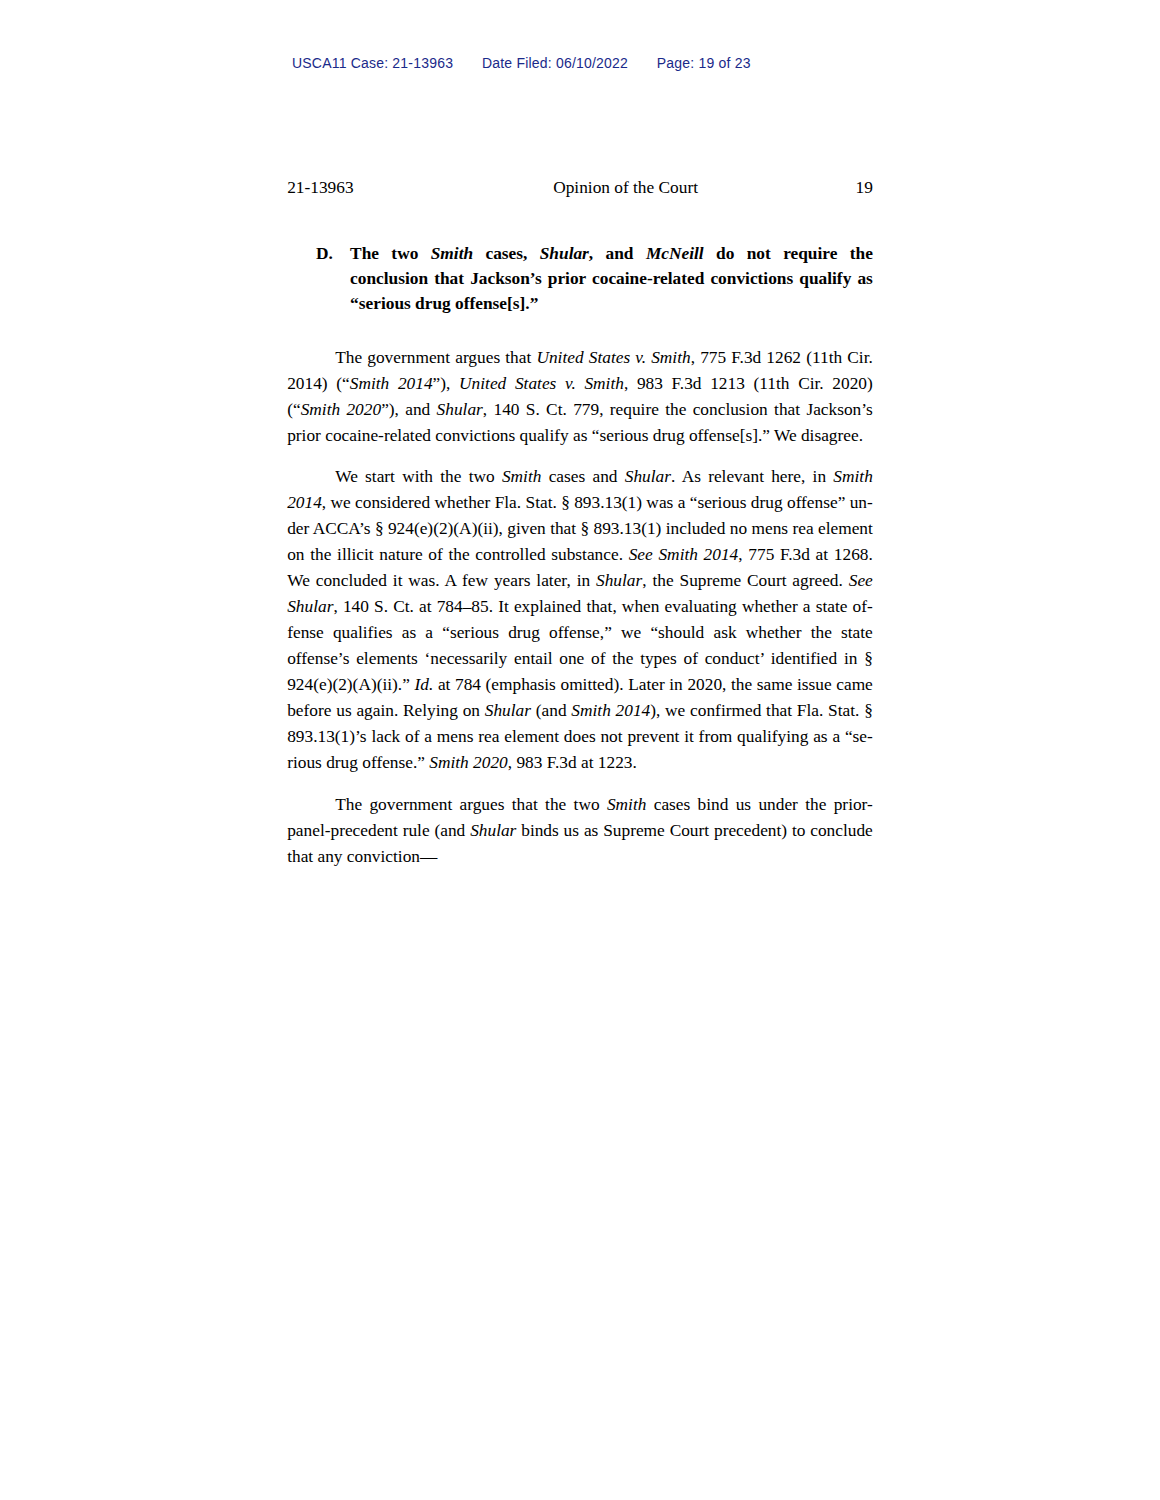USCA11 Case: 21-13963 Date Filed: 06/10/2022 Page: 19 of 23
21-13963
Opinion of the Court
19
D. The two Smith cases, Shular, and McNeill do not require the conclusion that Jackson’s prior cocaine-related convictions qualify as “serious drug offense[s].”
The government argues that United States v. Smith, 775 F.3d 1262 (11th Cir. 2014) (“Smith 2014”), United States v. Smith, 983 F.3d 1213 (11th Cir. 2020) (“Smith 2020”), and Shular, 140 S. Ct. 779, require the conclusion that Jackson’s prior cocaine-related convictions qualify as “serious drug offense[s].” We disagree.
We start with the two Smith cases and Shular. As relevant here, in Smith 2014, we considered whether Fla. Stat. § 893.13(1) was a “serious drug offense” under ACCA’s § 924(e)(2)(A)(ii), given that § 893.13(1) included no mens rea element on the illicit nature of the controlled substance. See Smith 2014, 775 F.3d at 1268. We concluded it was. A few years later, in Shular, the Supreme Court agreed. See Shular, 140 S. Ct. at 784–85. It explained that, when evaluating whether a state offense qualifies as a “serious drug offense,” we “should ask whether the state offense’s elements ‘necessarily entail one of the types of conduct’ identified in § 924(e)(2)(A)(ii).” Id. at 784 (emphasis omitted). Later in 2020, the same issue came before us again. Relying on Shular (and Smith 2014), we confirmed that Fla. Stat. § 893.13(1)’s lack of a mens rea element does not prevent it from qualifying as a “serious drug offense.” Smith 2020, 983 F.3d at 1223.
The government argues that the two Smith cases bind us under the prior-panel-precedent rule (and Shular binds us as Supreme Court precedent) to conclude that any conviction—